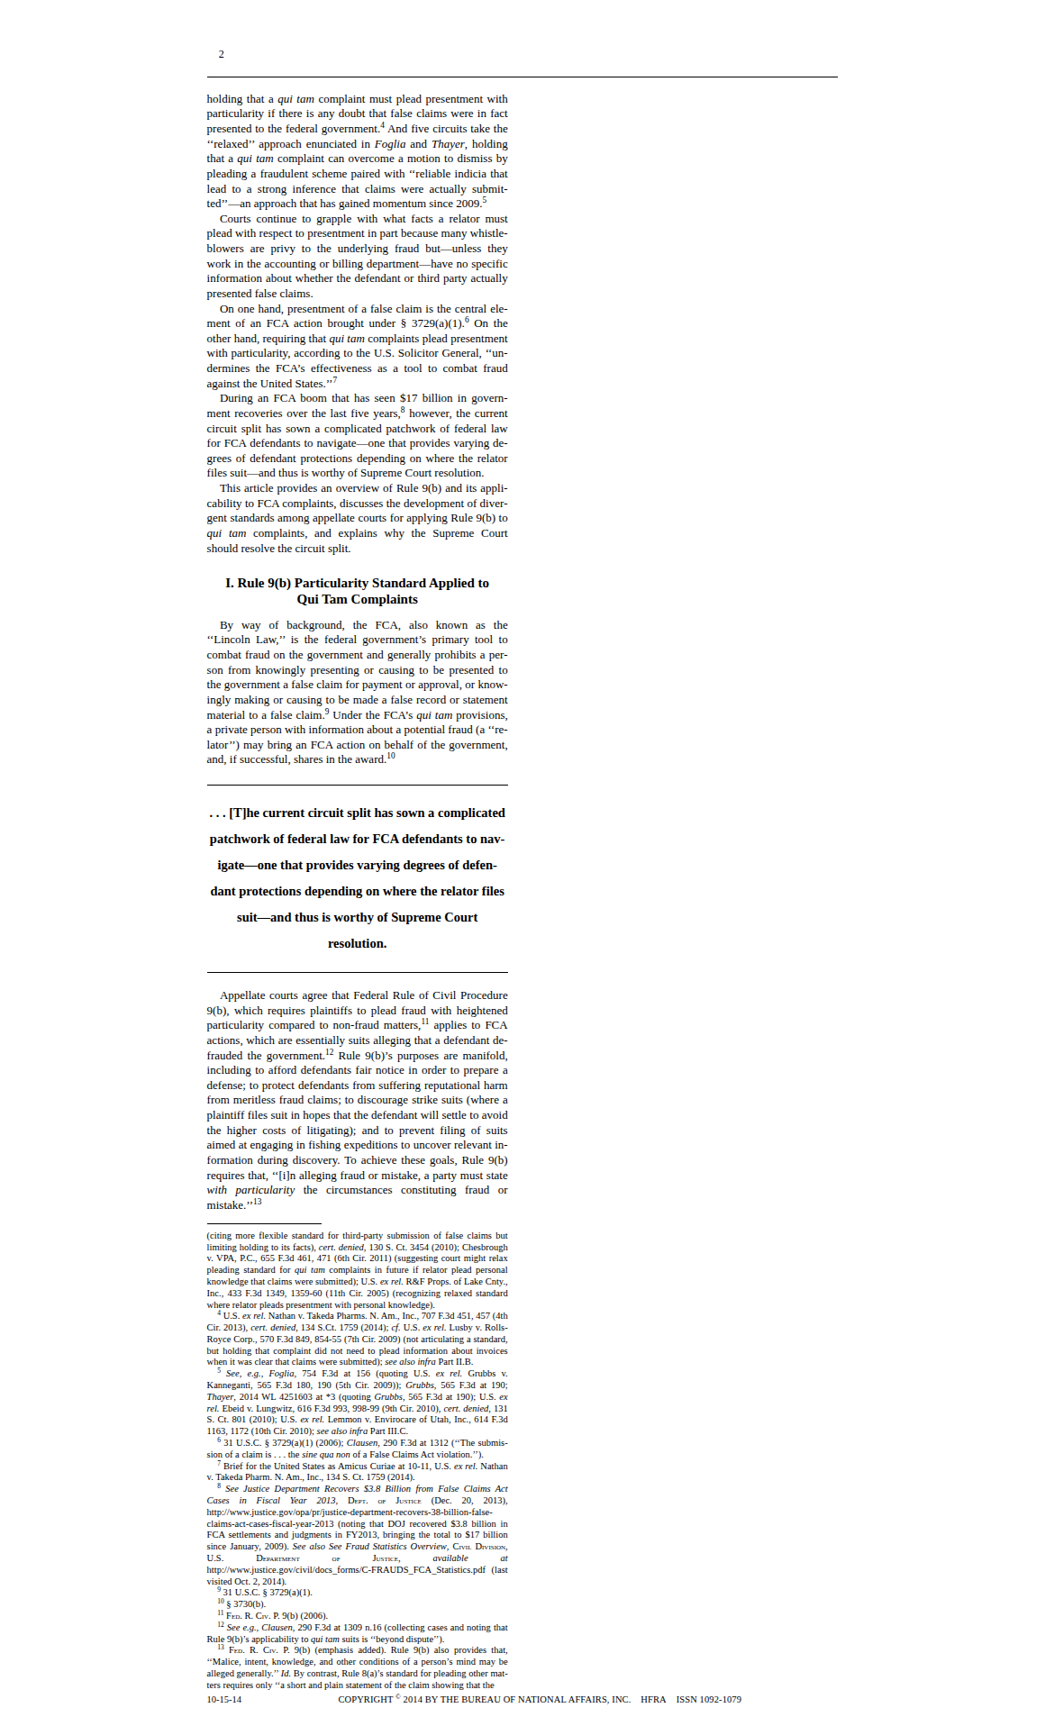2
holding that a qui tam complaint must plead presentment with particularity if there is any doubt that false claims were in fact presented to the federal government.4 And five circuits take the ‘‘relaxed’’ approach enunciated in Foglia and Thayer, holding that a qui tam complaint can overcome a motion to dismiss by pleading a fraudulent scheme paired with ‘‘reliable indicia that lead to a strong inference that claims were actually submitted’’—an approach that has gained momentum since 2009.5
Courts continue to grapple with what facts a relator must plead with respect to presentment in part because many whistleblowers are privy to the underlying fraud but—unless they work in the accounting or billing department—have no specific information about whether the defendant or third party actually presented false claims.
On one hand, presentment of a false claim is the central element of an FCA action brought under § 3729(a)(1).6 On the other hand, requiring that qui tam complaints plead presentment with particularity, according to the U.S. Solicitor General, ‘‘undermines the FCA’s effectiveness as a tool to combat fraud against the United States.’’7
During an FCA boom that has seen $17 billion in government recoveries over the last five years,8 however, the current circuit split has sown a complicated patchwork of federal law for FCA defendants to navigate—one that provides varying degrees of defendant protections depending on where the relator files suit—and thus is worthy of Supreme Court resolution.
This article provides an overview of Rule 9(b) and its applicability to FCA complaints, discusses the development of divergent standards among appellate courts for applying Rule 9(b) to qui tam complaints, and explains why the Supreme Court should resolve the circuit split.
I. Rule 9(b) Particularity Standard Applied to
Qui Tam Complaints
By way of background, the FCA, also known as the ‘‘Lincoln Law,’’ is the federal government’s primary tool to combat fraud on the government and generally prohibits a person from knowingly presenting or causing to be presented to the government a false claim for payment or approval, or knowingly making or causing to be made a false record or statement material to a false claim.9 Under the FCA’s qui tam provisions, a private person with information about a potential fraud (a ‘‘relator’’) may bring an FCA action on behalf of the government, and, if successful, shares in the award.10
. . . [T]he current circuit split has sown a complicated patchwork of federal law for FCA defendants to navigate—one that provides varying degrees of defendant protections depending on where the relator files suit—and thus is worthy of Supreme Court resolution.
Appellate courts agree that Federal Rule of Civil Procedure 9(b), which requires plaintiffs to plead fraud with heightened particularity compared to non-fraud matters,11 applies to FCA actions, which are essentially suits alleging that a defendant defrauded the government.12 Rule 9(b)’s purposes are manifold, including to afford defendants fair notice in order to prepare a defense; to protect defendants from suffering reputational harm from meritless fraud claims; to discourage strike suits (where a plaintiff files suit in hopes that the defendant will settle to avoid the higher costs of litigating); and to prevent filing of suits aimed at engaging in fishing expeditions to uncover relevant information during discovery. To achieve these goals, Rule 9(b) requires that, ‘‘[i]n alleging fraud or mistake, a party must state with particularity the circumstances constituting fraud or mistake.’’13
(citing more flexible standard for third-party submission of false claims but limiting holding to its facts), cert. denied, 130 S. Ct. 3454 (2010); Chesbrough v. VPA, P.C., 655 F.3d 461, 471 (6th Cir. 2011) (suggesting court might relax pleading standard for qui tam complaints in future if relator plead personal knowledge that claims were submitted); U.S. ex rel. R&F Props. of Lake Cnty., Inc., 433 F.3d 1349, 1359-60 (11th Cir. 2005) (recognizing relaxed standard where relator pleads presentment with personal knowledge).
4 U.S. ex rel. Nathan v. Takeda Pharms. N. Am., Inc., 707 F.3d 451, 457 (4th Cir. 2013), cert. denied, 134 S.Ct. 1759 (2014); cf. U.S. ex rel. Lusby v. Rolls-Royce Corp., 570 F.3d 849, 854-55 (7th Cir. 2009) (not articulating a standard, but holding that complaint did not need to plead information about invoices when it was clear that claims were submitted); see also infra Part II.B.
5 See, e.g., Foglia, 754 F.3d at 156 (quoting U.S. ex rel. Grubbs v. Kanneganti, 565 F.3d 180, 190 (5th Cir. 2009)); Grubbs, 565 F.3d at 190; Thayer, 2014 WL 4251603 at *3 (quoting Grubbs, 565 F.3d at 190); U.S. ex rel. Ebeid v. Lungwitz, 616 F.3d 993, 998-99 (9th Cir. 2010), cert. denied, 131 S. Ct. 801 (2010); U.S. ex rel. Lemmon v. Envirocare of Utah, Inc., 614 F.3d 1163, 1172 (10th Cir. 2010); see also infra Part III.C.
6 31 U.S.C. § 3729(a)(1) (2006); Clausen, 290 F.3d at 1312 (‘‘The submission of a claim is . . . the sine qua non of a False Claims Act violation.’’).
7 Brief for the United States as Amicus Curiae at 10-11, U.S. ex rel. Nathan v. Takeda Pharm. N. Am., Inc., 134 S. Ct. 1759 (2014).
8 See Justice Department Recovers $3.8 Billion from False Claims Act Cases in Fiscal Year 2013, Dept. of Justice (Dec. 20, 2013), http://www.justice.gov/opa/pr/justice-department-recovers-38-billion-false-claims-act-cases-fiscal-year-2013 (noting that DOJ recovered $3.8 billion in FCA settlements and judgments in FY2013, bringing the total to $17 billion since January, 2009). See also See Fraud Statistics Overview, Civil Division, U.S. Department of Justice, available at http://www.justice.gov/civil/docs_forms/C-FRAUDS_FCA_Statistics.pdf (last visited Oct. 2, 2014).
9 31 U.S.C. § 3729(a)(1).
10 § 3730(b).
11 Fed. R. Civ. P. 9(b) (2006).
12 See e.g., Clausen, 290 F.3d at 1309 n.16 (collecting cases and noting that Rule 9(b)’s applicability to qui tam suits is ‘‘beyond dispute’’).
13 Fed. R. Civ. P. 9(b) (emphasis added). Rule 9(b) also provides that, ‘‘Malice, intent, knowledge, and other conditions of a person’s mind may be alleged generally.’’ Id. By contrast, Rule 8(a)’s standard for pleading other matters requires only ‘‘a short and plain statement of the claim showing that the
10-15-14 COPYRIGHT © 2014 BY THE BUREAU OF NATIONAL AFFAIRS, INC. HFRA ISSN 1092-1079